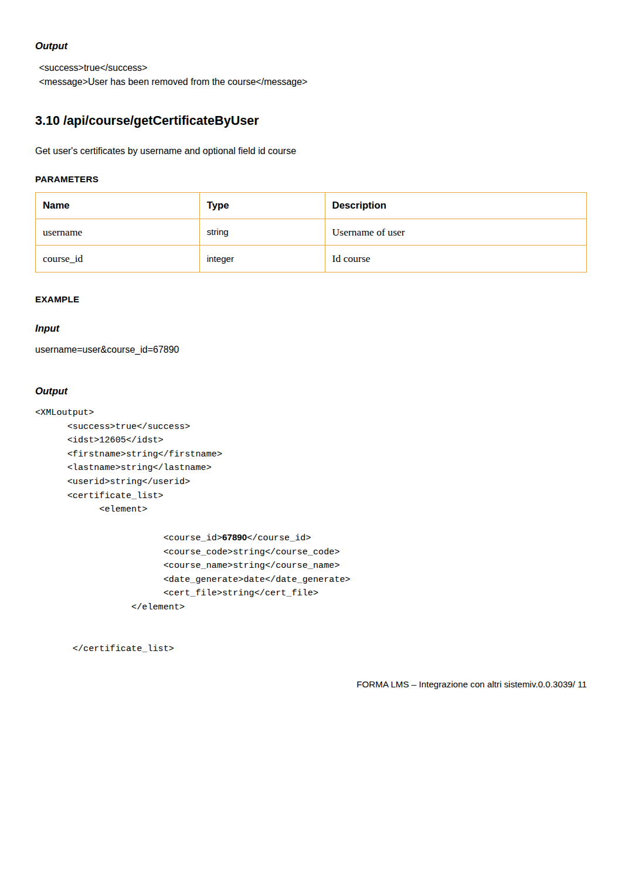Output
<success>true</success>
<message>User has been removed from the course</message>
3.10 /api/course/getCertificateByUser
Get user's certificates by username and optional field id course
PARAMETERS
| Name | Type | Description |
| --- | --- | --- |
| username | string | Username of user |
| course_id | integer | Id course |
EXAMPLE
Input
username=user&course_id=67890
Output
<XMLoutput>
      <success>true</success>
      <idst>12605</idst>
      <firstname>string</firstname>
      <lastname>string</lastname>
      <userid>string</userid>
      <certificate_list>
            <element>

                        <course_id>67890</course_id>
                        <course_code>string</course_code>
                        <course_name>string</course_name>
                        <date_generate>date</date_generate>
                        <cert_file>string</cert_file>
                  </element>


       </certificate_list>
FORMA LMS – Integrazione con altri sistemiv.0.0.3039/ 11